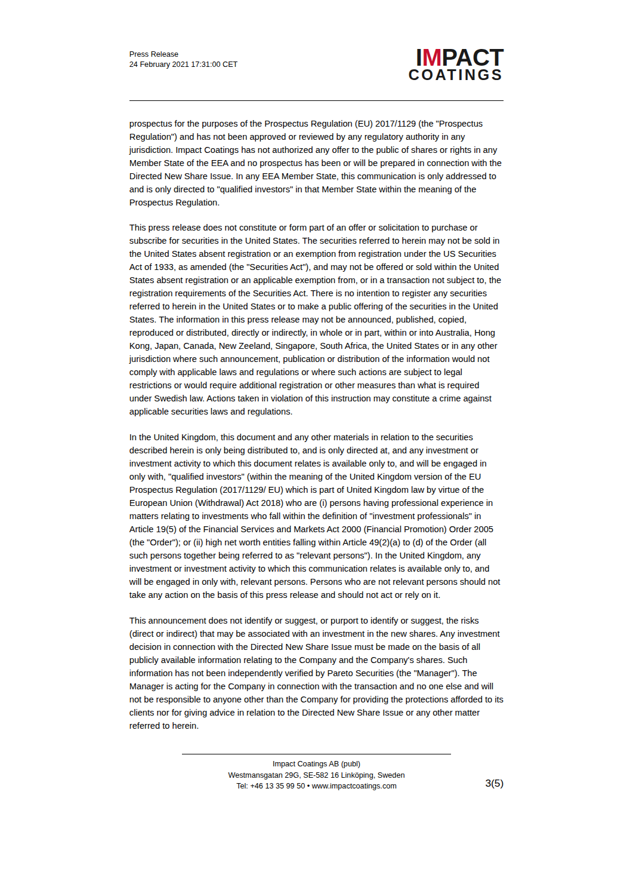Press Release
24 February 2021 17:31:00 CET
IMPACT
COATINGS
prospectus for the purposes of the Prospectus Regulation (EU) 2017/1129 (the "Prospectus Regulation") and has not been approved or reviewed by any regulatory authority in any jurisdiction. Impact Coatings has not authorized any offer to the public of shares or rights in any Member State of the EEA and no prospectus has been or will be prepared in connection with the Directed New Share Issue. In any EEA Member State, this communication is only addressed to and is only directed to "qualified investors" in that Member State within the meaning of the Prospectus Regulation.
This press release does not constitute or form part of an offer or solicitation to purchase or subscribe for securities in the United States. The securities referred to herein may not be sold in the United States absent registration or an exemption from registration under the US Securities Act of 1933, as amended (the "Securities Act"), and may not be offered or sold within the United States absent registration or an applicable exemption from, or in a transaction not subject to, the registration requirements of the Securities Act. There is no intention to register any securities referred to herein in the United States or to make a public offering of the securities in the United States. The information in this press release may not be announced, published, copied, reproduced or distributed, directly or indirectly, in whole or in part, within or into Australia, Hong Kong, Japan, Canada, New Zeeland, Singapore, South Africa, the United States or in any other jurisdiction where such announcement, publication or distribution of the information would not comply with applicable laws and regulations or where such actions are subject to legal restrictions or would require additional registration or other measures than what is required under Swedish law. Actions taken in violation of this instruction may constitute a crime against applicable securities laws and regulations.
In the United Kingdom, this document and any other materials in relation to the securities described herein is only being distributed to, and is only directed at, and any investment or investment activity to which this document relates is available only to, and will be engaged in only with, "qualified investors" (within the meaning of the United Kingdom version of the EU Prospectus Regulation (2017/1129/ EU) which is part of United Kingdom law by virtue of the European Union (Withdrawal) Act 2018) who are (i) persons having professional experience in matters relating to investments who fall within the definition of "investment professionals" in Article 19(5) of the Financial Services and Markets Act 2000 (Financial Promotion) Order 2005 (the "Order"); or (ii) high net worth entities falling within Article 49(2)(a) to (d) of the Order (all such persons together being referred to as "relevant persons"). In the United Kingdom, any investment or investment activity to which this communication relates is available only to, and will be engaged in only with, relevant persons. Persons who are not relevant persons should not take any action on the basis of this press release and should not act or rely on it.
This announcement does not identify or suggest, or purport to identify or suggest, the risks (direct or indirect) that may be associated with an investment in the new shares. Any investment decision in connection with the Directed New Share Issue must be made on the basis of all publicly available information relating to the Company and the Company's shares. Such information has not been independently verified by Pareto Securities (the "Manager"). The Manager is acting for the Company in connection with the transaction and no one else and will not be responsible to anyone other than the Company for providing the protections afforded to its clients nor for giving advice in relation to the Directed New Share Issue or any other matter referred to herein.
Impact Coatings AB (publ)
Westmansgatan 29G, SE-582 16 Linköping, Sweden
Tel: +46 13 35 99 50 • www.impactcoatings.com
3(5)